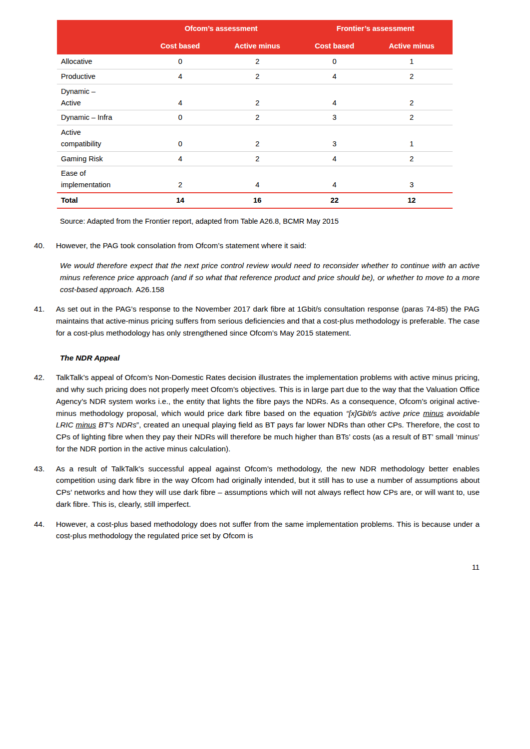| | Ofcom’s assessment | Frontier’s assessment |
| --- | --- | --- |
| Cost based | Active minus | Cost based | Active minus |
| Allocative | 0 | 2 | 0 | 1 |
| Productive | 4 | 2 | 4 | 2 |
| Dynamic – Active | 4 | 2 | 4 | 2 |
| Dynamic – Infra | 0 | 2 | 3 | 2 |
| Active compatibility | 0 | 2 | 3 | 1 |
| Gaming Risk | 4 | 2 | 4 | 2 |
| Ease of implementation | 2 | 4 | 4 | 3 |
| Total | 14 | 16 | 22 | 12 |
Source: Adapted from the Frontier report, adapted from Table A26.8, BCMR May 2015
40.
However, the PAG took consolation from Ofcom’s statement where it said:
We would therefore expect that the next price control review would need to reconsider whether to continue with an active minus reference price approach (and if so what that reference product and price should be), or whether to move to a more cost-based approach. A26.158
41.
As set out in the PAG’s response to the November 2017 dark fibre at 1Gbit/s consultation response (paras 74-85) the PAG maintains that active-minus pricing suffers from serious deficiencies and that a cost-plus methodology is preferable. The case for a cost-plus methodology has only strengthened since Ofcom’s May 2015 statement.
The NDR Appeal
42.
TalkTalk’s appeal of Ofcom’s Non-Domestic Rates decision illustrates the implementation problems with active minus pricing, and why such pricing does not properly meet Ofcom’s objectives. This is in large part due to the way that the Valuation Office Agency’s NDR system works i.e., the entity that lights the fibre pays the NDRs. As a consequence, Ofcom’s original active-minus methodology proposal, which would price dark fibre based on the equation “[x]Gbit/s active price minus avoidable LRIC minus BT’s NDRs”, created an unequal playing field as BT pays far lower NDRs than other CPs. Therefore, the cost to CPs of lighting fibre when they pay their NDRs will therefore be much higher than BTs’ costs (as a result of BT’ small ‘minus’ for the NDR portion in the active minus calculation).
43.
As a result of TalkTalk’s successful appeal against Ofcom’s methodology, the new NDR methodology better enables competition using dark fibre in the way Ofcom had originally intended, but it still has to use a number of assumptions about CPs’ networks and how they will use dark fibre – assumptions which will not always reflect how CPs are, or will want to, use dark fibre. This is, clearly, still imperfect.
44.
However, a cost-plus based methodology does not suffer from the same implementation problems. This is because under a cost-plus methodology the regulated price set by Ofcom is
11